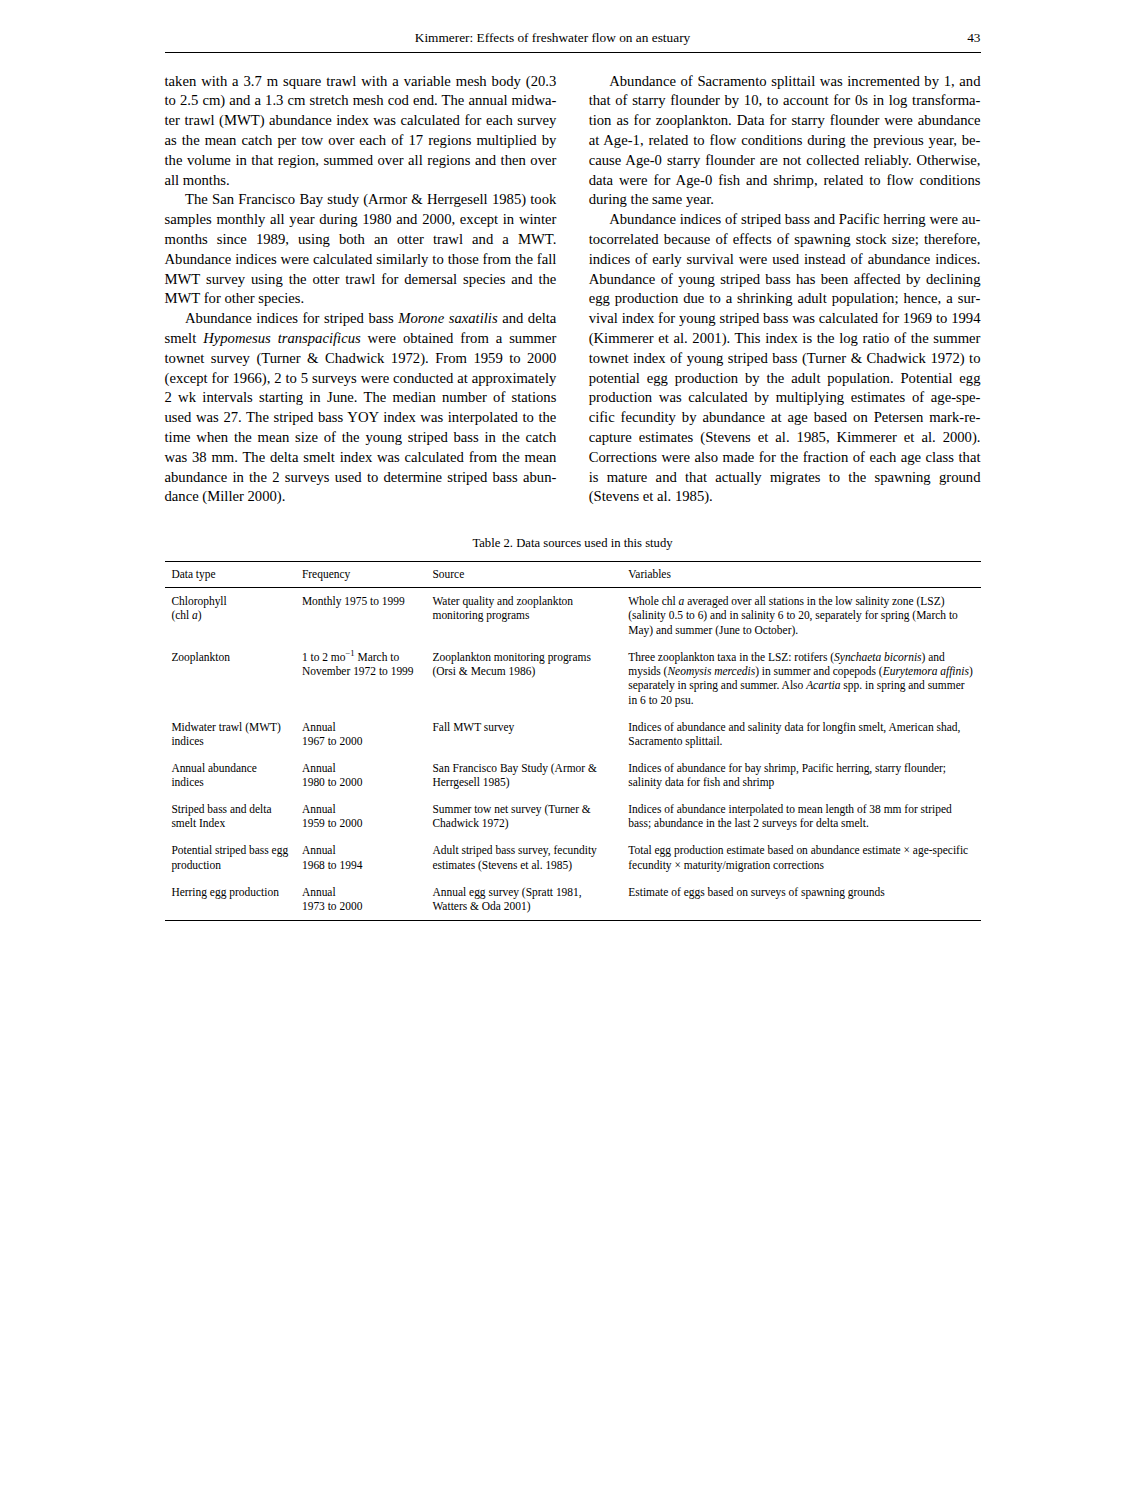Kimmerer: Effects of freshwater flow on an estuary 43
taken with a 3.7 m square trawl with a variable mesh body (20.3 to 2.5 cm) and a 1.3 cm stretch mesh cod end. The annual midwater trawl (MWT) abundance index was calculated for each survey as the mean catch per tow over each of 17 regions multiplied by the volume in that region, summed over all regions and then over all months.
The San Francisco Bay study (Armor & Herrgesell 1985) took samples monthly all year during 1980 and 2000, except in winter months since 1989, using both an otter trawl and a MWT. Abundance indices were calculated similarly to those from the fall MWT survey using the otter trawl for demersal species and the MWT for other species.
Abundance indices for striped bass Morone saxatilis and delta smelt Hypomesus transpacificus were obtained from a summer townet survey (Turner & Chadwick 1972). From 1959 to 2000 (except for 1966), 2 to 5 surveys were conducted at approximately 2 wk intervals starting in June. The median number of stations used was 27. The striped bass YOY index was interpolated to the time when the mean size of the young striped bass in the catch was 38 mm. The delta smelt index was calculated from the mean abundance in the 2 surveys used to determine striped bass abundance (Miller 2000).
Abundance of Sacramento splittail was incremented by 1, and that of starry flounder by 10, to account for 0s in log transformation as for zooplankton. Data for starry flounder were abundance at Age-1, related to flow conditions during the previous year, because Age-0 starry flounder are not collected reliably. Otherwise, data were for Age-0 fish and shrimp, related to flow conditions during the same year.
Abundance indices of striped bass and Pacific herring were autocorrelated because of effects of spawning stock size; therefore, indices of early survival were used instead of abundance indices. Abundance of young striped bass has been affected by declining egg production due to a shrinking adult population; hence, a survival index for young striped bass was calculated for 1969 to 1994 (Kimmerer et al. 2001). This index is the log ratio of the summer townet index of young striped bass (Turner & Chadwick 1972) to potential egg production by the adult population. Potential egg production was calculated by multiplying estimates of age-specific fecundity by abundance at age based on Petersen mark-recapture estimates (Stevens et al. 1985, Kimmerer et al. 2000). Corrections were also made for the fraction of each age class that is mature and that actually migrates to the spawning ground (Stevens et al. 1985).
Table 2. Data sources used in this study
| Data type | Frequency | Source | Variables |
| --- | --- | --- | --- |
| Chlorophyll (chl a ) | Monthly 1975 to 1999 | Water quality and zooplankton monitoring programs | Whole chl a averaged over all stations in the low salinity zone (LSZ) (salinity 0.5 to 6) and in salinity 6 to 20, separately for spring (March to May) and summer (June to October). |
| Zooplankton | 1 to 2 mo −1 March to November 1972 to 1999 | Zooplankton monitoring programs (Orsi & Mecum 1986) | Three zooplankton taxa in the LSZ: rotifers ( Synchaeta bicornis ) and mysids ( Neomysis mercedis ) in summer and copepods ( Eurytemora affinis ) separately in spring and summer. Also Acartia spp. in spring and summer in 6 to 20 psu. |
| Midwater trawl (MWT) indices | Annual 1967 to 2000 | Fall MWT survey | Indices of abundance and salinity data for longfin smelt, American shad, Sacramento splittail. |
| Annual abundance indices | Annual 1980 to 2000 | San Francisco Bay Study (Armor & Herrgesell 1985) | Indices of abundance for bay shrimp, Pacific herring, starry flounder; salinity data for fish and shrimp |
| Striped bass and delta smelt Index | Annual 1959 to 2000 | Summer tow net survey (Turner & Chadwick 1972) | Indices of abundance interpolated to mean length of 38 mm for striped bass; abundance in the last 2 surveys for delta smelt. |
| Potential striped bass egg production | Annual 1968 to 1994 | Adult striped bass survey, fecundity estimates (Stevens et al. 1985) | Total egg production estimate based on abundance estimate × age-specific fecundity × maturity/migration corrections |
| Herring egg production | Annual 1973 to 2000 | Annual egg survey (Spratt 1981, Watters & Oda 2001) | Estimate of eggs based on surveys of spawning grounds |